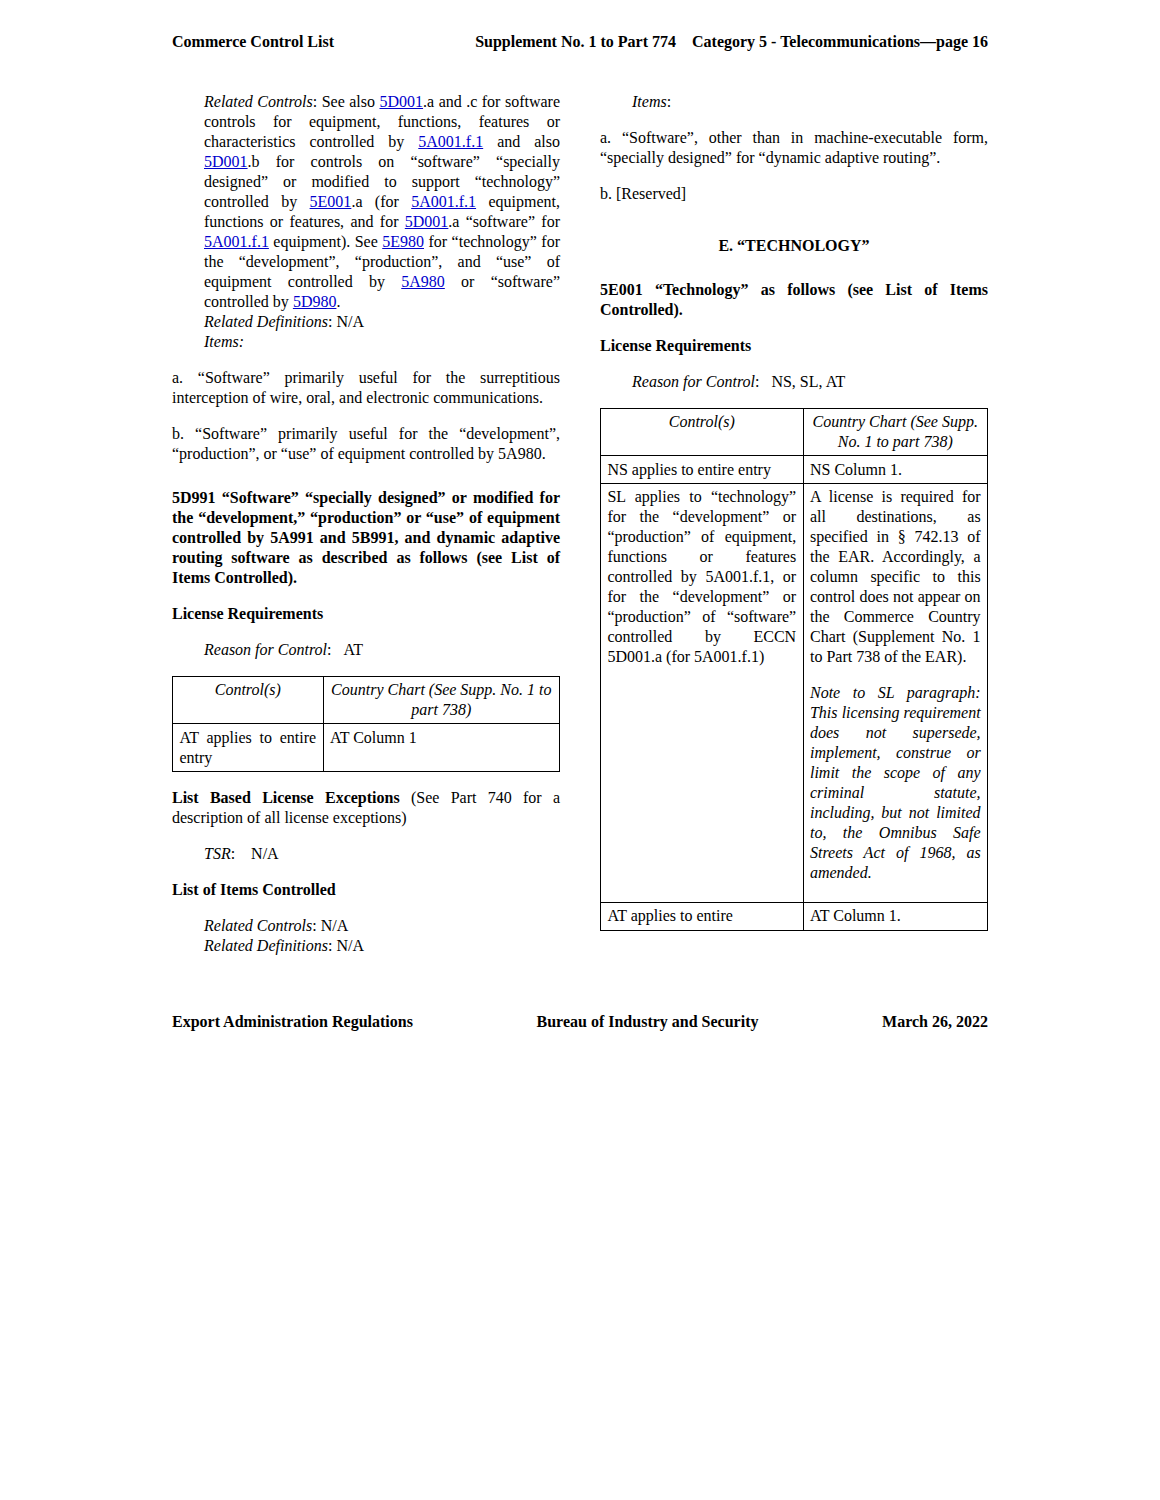Commerce Control List
Supplement No. 1 to Part 774 Category 5 - Telecommunications—page 16
Related Controls: See also 5D001.a and .c for software controls for equipment, functions, features or characteristics controlled by 5A001.f.1 and also 5D001.b for controls on “software” “specially designed” or modified to support “technology” controlled by 5E001.a (for 5A001.f.1 equipment, functions or features, and for 5D001.a “software” for 5A001.f.1 equipment). See 5E980 for “technology” for the “development”, “production”, and “use” of equipment controlled by 5A980 or “software” controlled by 5D980.
Related Definitions: N/A
Items:
a. “Software” primarily useful for the surreptitious interception of wire, oral, and electronic communications.
b. “Software” primarily useful for the “development”, “production”, or “use” of equipment controlled by 5A980.
5D991 “Software” “specially designed” or modified for the “development,” “production” or “use” of equipment controlled by 5A991 and 5B991, and dynamic adaptive routing software as described as follows (see List of Items Controlled).
License Requirements
Reason for Control: AT
| Control(s) | Country Chart (See Supp. No. 1 to part 738) |
| AT applies to entire entry | AT Column 1 |
List Based License Exceptions (See Part 740 for a description of all license exceptions)
TSR: N/A
List of Items Controlled
Related Controls: N/A
Related Definitions: N/A
Items:
a. “Software”, other than in machine-executable form, “specially designed” for “dynamic adaptive routing”.
b. [Reserved]
E. “TECHNOLOGY”
5E001 “Technology” as follows (see List of Items Controlled).
License Requirements
Reason for Control: NS, SL, AT
| Control(s) | Country Chart (See Supp. No. 1 to part 738) |
| NS applies to entire entry | NS Column 1. |
| SL applies to “technology” for the “development” or “production” of equipment, functions or features controlled by 5A001.f.1, or for the “development” or “production” of “software” controlled by ECCN 5D001.a (for 5A001.f.1) | A license is required for all destinations, as specified in § 742.13 of the EAR. Accordingly, a column specific to this control does not appear on the Commerce Country Chart (Supplement No. 1 to Part 738 of the EAR). Note to SL paragraph: This licensing requirement does not supersede, implement, construe or limit the scope of any criminal statute, including, but not limited to, the Omnibus Safe Streets Act of 1968, as amended. |
| AT applies to entire | AT Column 1. |
Export Administration Regulations
Bureau of Industry and Security
March 26, 2022